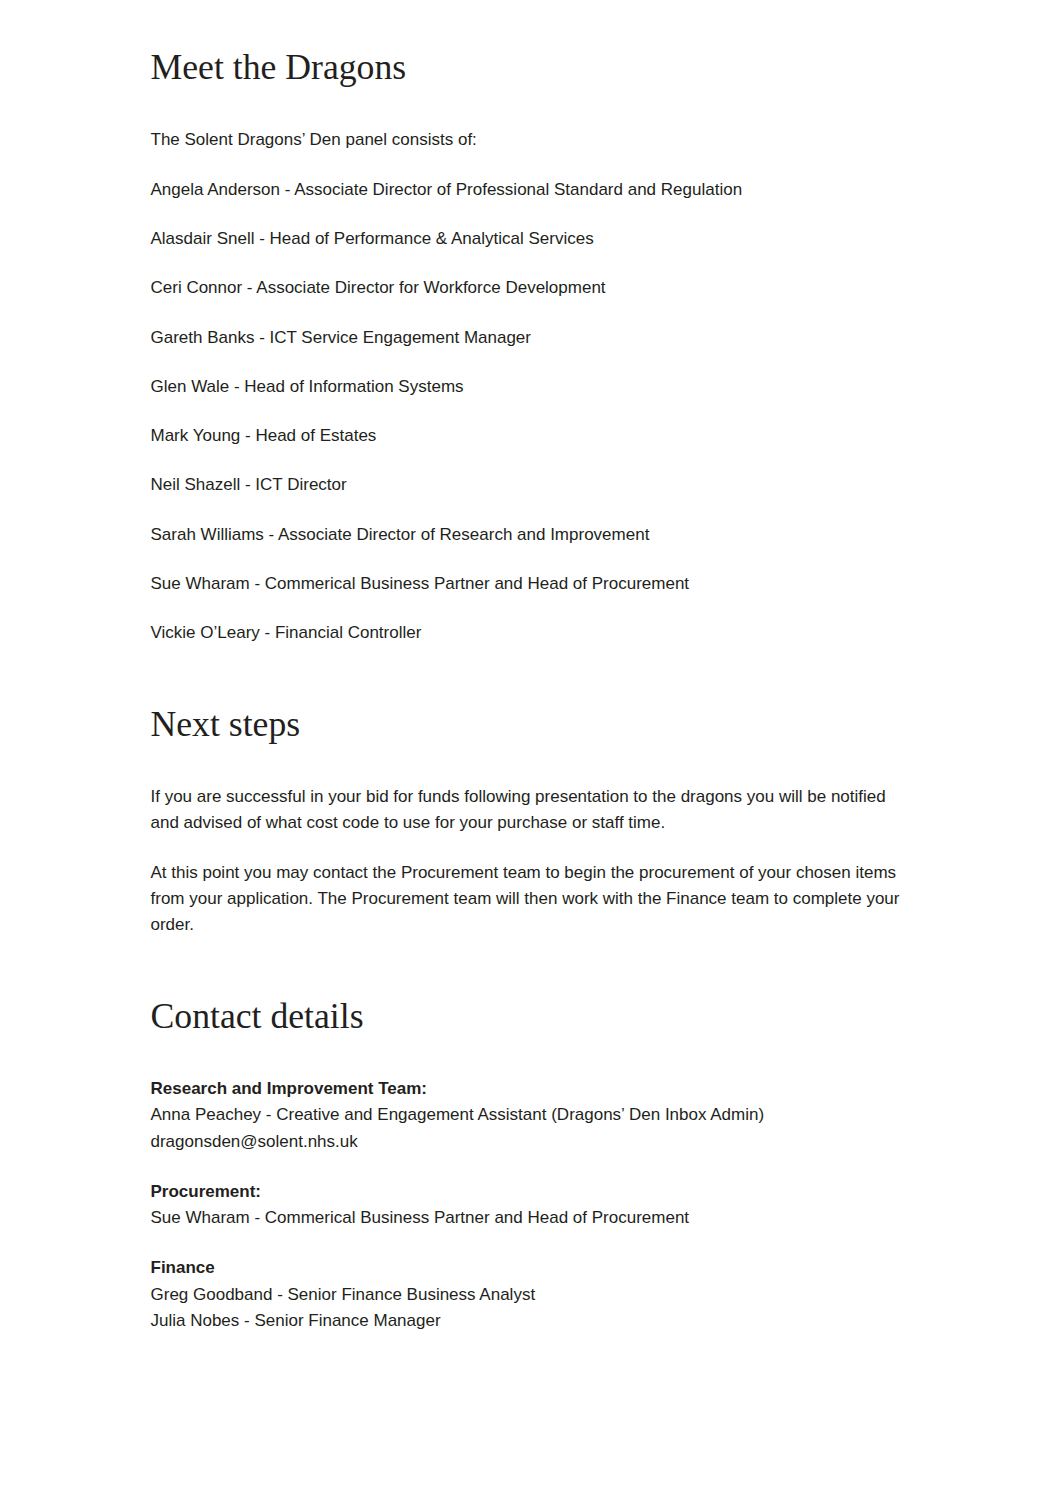Meet the Dragons
The Solent Dragons’ Den panel consists of:
Angela Anderson - Associate Director of Professional Standard and Regulation
Alasdair Snell - Head of Performance & Analytical Services
Ceri Connor - Associate Director for Workforce Development
Gareth Banks - ICT Service Engagement Manager
Glen Wale - Head of Information Systems
Mark Young - Head of Estates
Neil Shazell - ICT Director
Sarah Williams - Associate Director of Research and Improvement
Sue Wharam - Commerical Business Partner and Head of Procurement
Vickie O’Leary - Financial Controller
Next steps
If you are successful in your bid for funds following presentation to the dragons you will be notified and advised of what cost code to use for your purchase or staff time.
At this point you may contact the Procurement team to begin the procurement of your chosen items from your application. The Procurement team will then work with the Finance team to complete your order.
Contact details
Research and Improvement Team:
Anna Peachey - Creative and Engagement Assistant (Dragons’ Den Inbox Admin)
dragonsden@solent.nhs.uk
Procurement:
Sue Wharam - Commerical Business Partner and Head of Procurement
Finance
Greg Goodband - Senior Finance Business Analyst
Julia Nobes - Senior Finance Manager